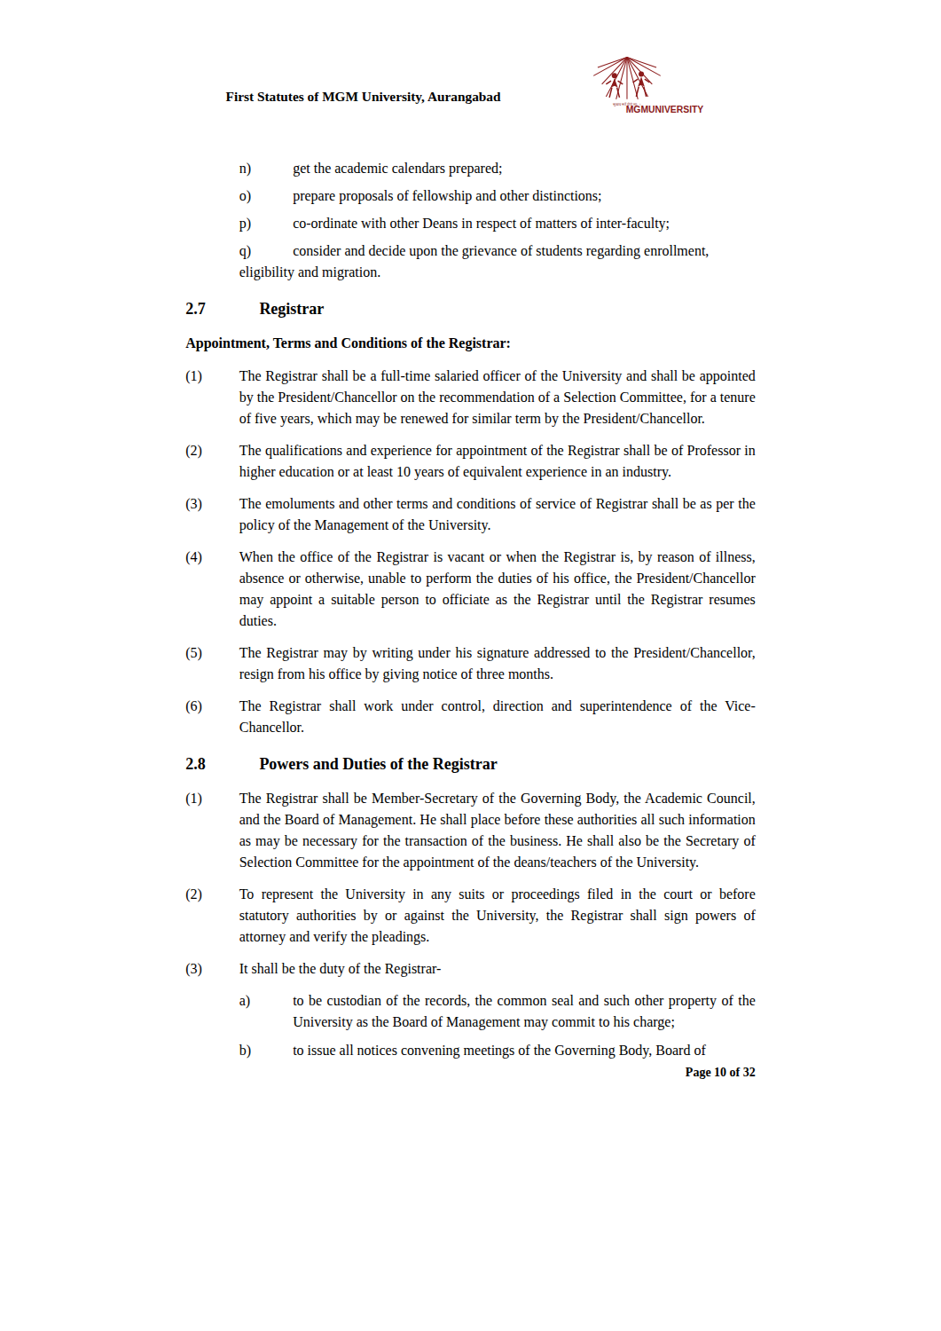First Statutes of MGM University, Aurangabad
सुखाय सर्वे दीपो भवः । MGMUNIVERSITY
n)
get the academic calendars prepared;
o)
prepare proposals of fellowship and other distinctions;
p)
co-ordinate with other Deans in respect of matters of inter-faculty;
q) consider and decide upon the grievance of students regarding enrollment,
eligibility and migration.
2.7 Registrar
Appointment, Terms and Conditions of the Registrar:
(1)
The Registrar shall be a full-time salaried officer of the University and shall be appointed by the President/Chancellor on the recommendation of a Selection Committee, for a tenure of five years, which may be renewed for similar term by the President/Chancellor.
(2)
The qualifications and experience for appointment of the Registrar shall be of Professor in higher education or at least 10 years of equivalent experience in an industry.
(3)
The emoluments and other terms and conditions of service of Registrar shall be as per the policy of the Management of the University.
(4)
When the office of the Registrar is vacant or when the Registrar is, by reason of illness, absence or otherwise, unable to perform the duties of his office, the President/Chancellor may appoint a suitable person to officiate as the Registrar until the Registrar resumes duties.
(5)
The Registrar may by writing under his signature addressed to the President/Chancellor, resign from his office by giving notice of three months.
(6)
The Registrar shall work under control, direction and superintendence of the Vice-Chancellor.
2.8 Powers and Duties of the Registrar
(1)
The Registrar shall be Member-Secretary of the Governing Body, the Academic Council, and the Board of Management. He shall place before these authorities all such information as may be necessary for the transaction of the business. He shall also be the Secretary of Selection Committee for the appointment of the deans/teachers of the University.
(2)
To represent the University in any suits or proceedings filed in the court or before statutory authorities by or against the University, the Registrar shall sign powers of attorney and verify the pleadings.
(3)
It shall be the duty of the Registrar-
a)
to be custodian of the records, the common seal and such other property of the University as the Board of Management may commit to his charge;
b)
to issue all notices convening meetings of the Governing Body, Board of
Page 10 of 32